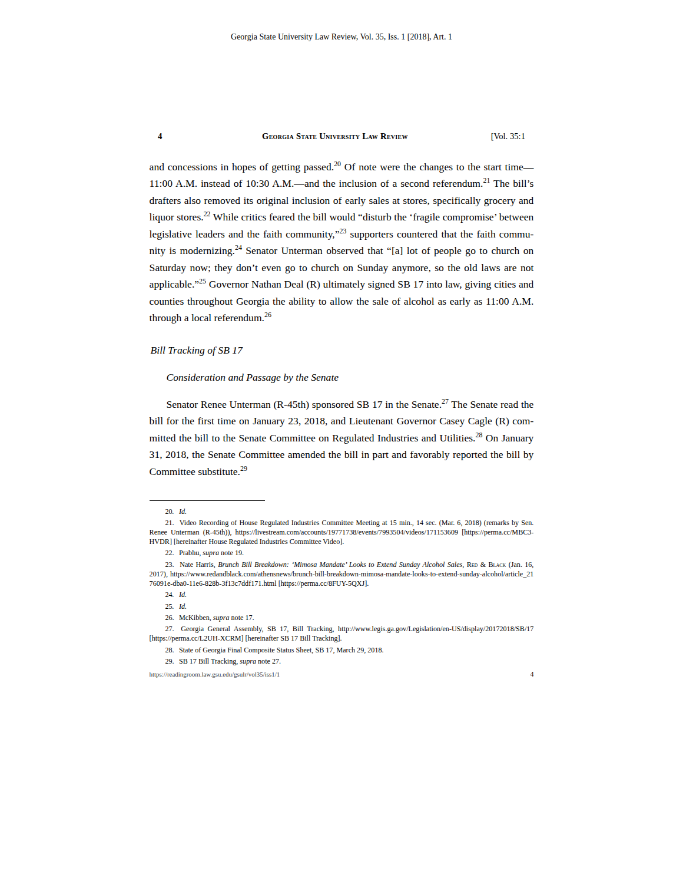Georgia State University Law Review, Vol. 35, Iss. 1 [2018], Art. 1
4 Georgia State University Law Review [Vol. 35:1
and concessions in hopes of getting passed.20 Of note were the changes to the start time—11:00 A.M. instead of 10:30 A.M.—and the inclusion of a second referendum.21 The bill’s drafters also removed its original inclusion of early sales at stores, specifically grocery and liquor stores.22 While critics feared the bill would “disturb the ‘fragile compromise’ between legislative leaders and the faith community,”23 supporters countered that the faith community is modernizing.24 Senator Unterman observed that “[a] lot of people go to church on Saturday now; they don’t even go to church on Sunday anymore, so the old laws are not applicable.”25 Governor Nathan Deal (R) ultimately signed SB 17 into law, giving cities and counties throughout Georgia the ability to allow the sale of alcohol as early as 11:00 A.M. through a local referendum.26
Bill Tracking of SB 17
Consideration and Passage by the Senate
Senator Renee Unterman (R-45th) sponsored SB 17 in the Senate.27 The Senate read the bill for the first time on January 23, 2018, and Lieutenant Governor Casey Cagle (R) committed the bill to the Senate Committee on Regulated Industries and Utilities.28 On January 31, 2018, the Senate Committee amended the bill in part and favorably reported the bill by Committee substitute.29
20. Id.
21. Video Recording of House Regulated Industries Committee Meeting at 15 min., 14 sec. (Mar. 6, 2018) (remarks by Sen. Renee Unterman (R-45th)), https://livestream.com/accounts/19771738/events/7993504/videos/171153609 [https://perma.cc/MBC3-HVDR] [hereinafter House Regulated Industries Committee Video].
22. Prabhu, supra note 19.
23. Nate Harris, Brunch Bill Breakdown: ‘Mimosa Mandate’ Looks to Extend Sunday Alcohol Sales, Red & Black (Jan. 16, 2017), https://www.redandblack.com/athensnews/brunch-bill-breakdown-mimosa-mandate-looks-to-extend-sunday-alcohol/article_2176091e-dba0-11e6-828b-3f13c7ddf171.html [https://perma.cc/8FUY-5QXJ].
24. Id.
25. Id.
26. McKibben, supra note 17.
27. Georgia General Assembly, SB 17, Bill Tracking, http://www.legis.ga.gov/Legislation/en-US/display/20172018/SB/17 [https://perma.cc/L2UH-XCRM] [hereinafter SB 17 Bill Tracking].
28. State of Georgia Final Composite Status Sheet, SB 17, March 29, 2018.
29. SB 17 Bill Tracking, supra note 27.
https://readingroom.law.gsu.edu/gsulr/vol35/iss1/1 4